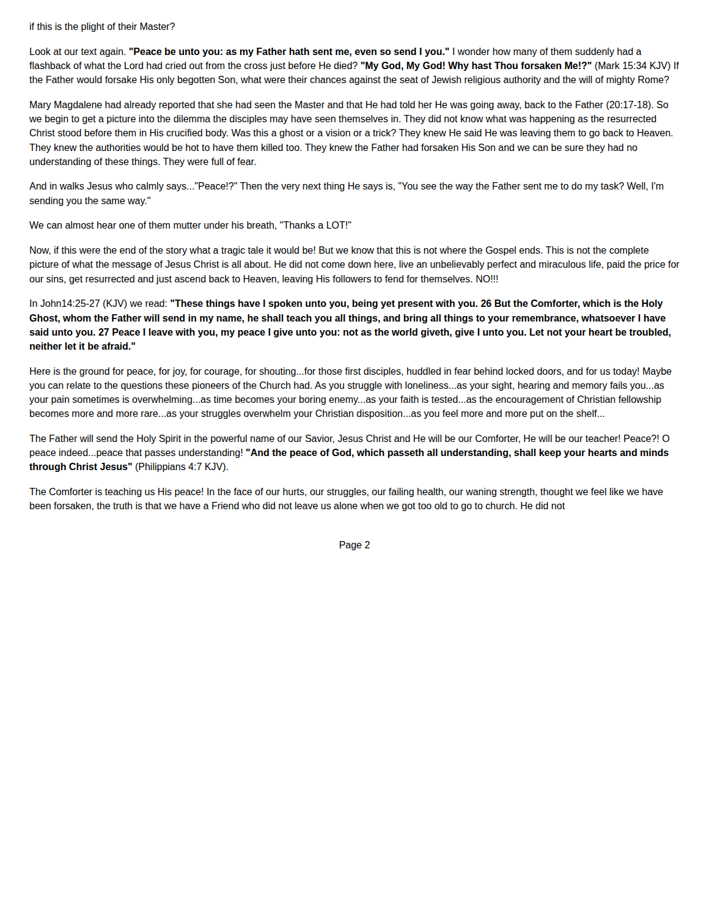if this is the plight of their Master?
Look at our text again. "Peace be unto you: as my Father hath sent me, even so send I you." I wonder how many of them suddenly had a flashback of what the Lord had cried out from the cross just before He died? "My God, My God! Why hast Thou forsaken Me!?" (Mark 15:34 KJV) If the Father would forsake His only begotten Son, what were their chances against the seat of Jewish religious authority and the will of mighty Rome?
Mary Magdalene had already reported that she had seen the Master and that He had told her He was going away, back to the Father (20:17-18). So we begin to get a picture into the dilemma the disciples may have seen themselves in. They did not know what was happening as the resurrected Christ stood before them in His crucified body. Was this a ghost or a vision or a trick? They knew He said He was leaving them to go back to Heaven. They knew the authorities would be hot to have them killed too. They knew the Father had forsaken His Son and we can be sure they had no understanding of these things. They were full of fear.
And in walks Jesus who calmly says..."Peace!?" Then the very next thing He says is, "You see the way the Father sent me to do my task? Well, I'm sending you the same way."
We can almost hear one of them mutter under his breath, "Thanks a LOT!"
Now, if this were the end of the story what a tragic tale it would be! But we know that this is not where the Gospel ends. This is not the complete picture of what the message of Jesus Christ is all about. He did not come down here, live an unbelievably perfect and miraculous life, paid the price for our sins, get resurrected and just ascend back to Heaven, leaving His followers to fend for themselves. NO!!!
In John14:25-27 (KJV) we read: "These things have I spoken unto you, being yet present with you. 26 But the Comforter, which is the Holy Ghost, whom the Father will send in my name, he shall teach you all things, and bring all things to your remembrance, whatsoever I have said unto you. 27 Peace I leave with you, my peace I give unto you: not as the world giveth, give I unto you. Let not your heart be troubled, neither let it be afraid."
Here is the ground for peace, for joy, for courage, for shouting...for those first disciples, huddled in fear behind locked doors, and for us today! Maybe you can relate to the questions these pioneers of the Church had. As you struggle with loneliness...as your sight, hearing and memory fails you...as your pain sometimes is overwhelming...as time becomes your boring enemy...as your faith is tested...as the encouragement of Christian fellowship becomes more and more rare...as your struggles overwhelm your Christian disposition...as you feel more and more put on the shelf...
The Father will send the Holy Spirit in the powerful name of our Savior, Jesus Christ and He will be our Comforter, He will be our teacher! Peace?! O peace indeed...peace that passes understanding! "And the peace of God, which passeth all understanding, shall keep your hearts and minds through Christ Jesus" (Philippians 4:7 KJV).
The Comforter is teaching us His peace! In the face of our hurts, our struggles, our failing health, our waning strength, thought we feel like we have been forsaken, the truth is that we have a Friend who did not leave us alone when we got too old to go to church. He did not
Page 2